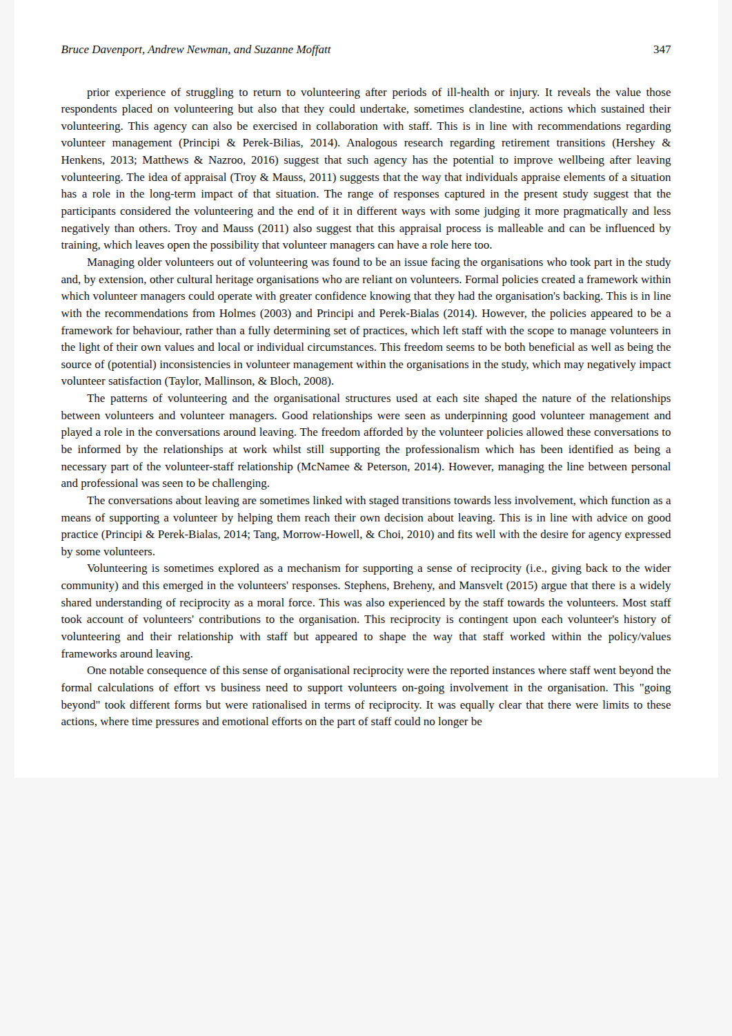Bruce Davenport, Andrew Newman, and Suzanne Moffatt 347
prior experience of struggling to return to volunteering after periods of ill-health or injury. It reveals the value those respondents placed on volunteering but also that they could undertake, sometimes clandestine, actions which sustained their volunteering. This agency can also be exercised in collaboration with staff. This is in line with recommendations regarding volunteer management (Principi & Perek-Bilias, 2014). Analogous research regarding retirement transitions (Hershey & Henkens, 2013; Matthews & Nazroo, 2016) suggest that such agency has the potential to improve wellbeing after leaving volunteering. The idea of appraisal (Troy & Mauss, 2011) suggests that the way that individuals appraise elements of a situation has a role in the long-term impact of that situation. The range of responses captured in the present study suggest that the participants considered the volunteering and the end of it in different ways with some judging it more pragmatically and less negatively than others. Troy and Mauss (2011) also suggest that this appraisal process is malleable and can be influenced by training, which leaves open the possibility that volunteer managers can have a role here too.
Managing older volunteers out of volunteering was found to be an issue facing the organisations who took part in the study and, by extension, other cultural heritage organisations who are reliant on volunteers. Formal policies created a framework within which volunteer managers could operate with greater confidence knowing that they had the organisation's backing. This is in line with the recommendations from Holmes (2003) and Principi and Perek-Bialas (2014). However, the policies appeared to be a framework for behaviour, rather than a fully determining set of practices, which left staff with the scope to manage volunteers in the light of their own values and local or individual circumstances. This freedom seems to be both beneficial as well as being the source of (potential) inconsistencies in volunteer management within the organisations in the study, which may negatively impact volunteer satisfaction (Taylor, Mallinson, & Bloch, 2008).
The patterns of volunteering and the organisational structures used at each site shaped the nature of the relationships between volunteers and volunteer managers. Good relationships were seen as underpinning good volunteer management and played a role in the conversations around leaving. The freedom afforded by the volunteer policies allowed these conversations to be informed by the relationships at work whilst still supporting the professionalism which has been identified as being a necessary part of the volunteer-staff relationship (McNamee & Peterson, 2014). However, managing the line between personal and professional was seen to be challenging.
The conversations about leaving are sometimes linked with staged transitions towards less involvement, which function as a means of supporting a volunteer by helping them reach their own decision about leaving. This is in line with advice on good practice (Principi & Perek-Bialas, 2014; Tang, Morrow-Howell, & Choi, 2010) and fits well with the desire for agency expressed by some volunteers.
Volunteering is sometimes explored as a mechanism for supporting a sense of reciprocity (i.e., giving back to the wider community) and this emerged in the volunteers' responses. Stephens, Breheny, and Mansvelt (2015) argue that there is a widely shared understanding of reciprocity as a moral force. This was also experienced by the staff towards the volunteers. Most staff took account of volunteers' contributions to the organisation. This reciprocity is contingent upon each volunteer's history of volunteering and their relationship with staff but appeared to shape the way that staff worked within the policy/values frameworks around leaving.
One notable consequence of this sense of organisational reciprocity were the reported instances where staff went beyond the formal calculations of effort vs business need to support volunteers on-going involvement in the organisation. This "going beyond" took different forms but were rationalised in terms of reciprocity. It was equally clear that there were limits to these actions, where time pressures and emotional efforts on the part of staff could no longer be